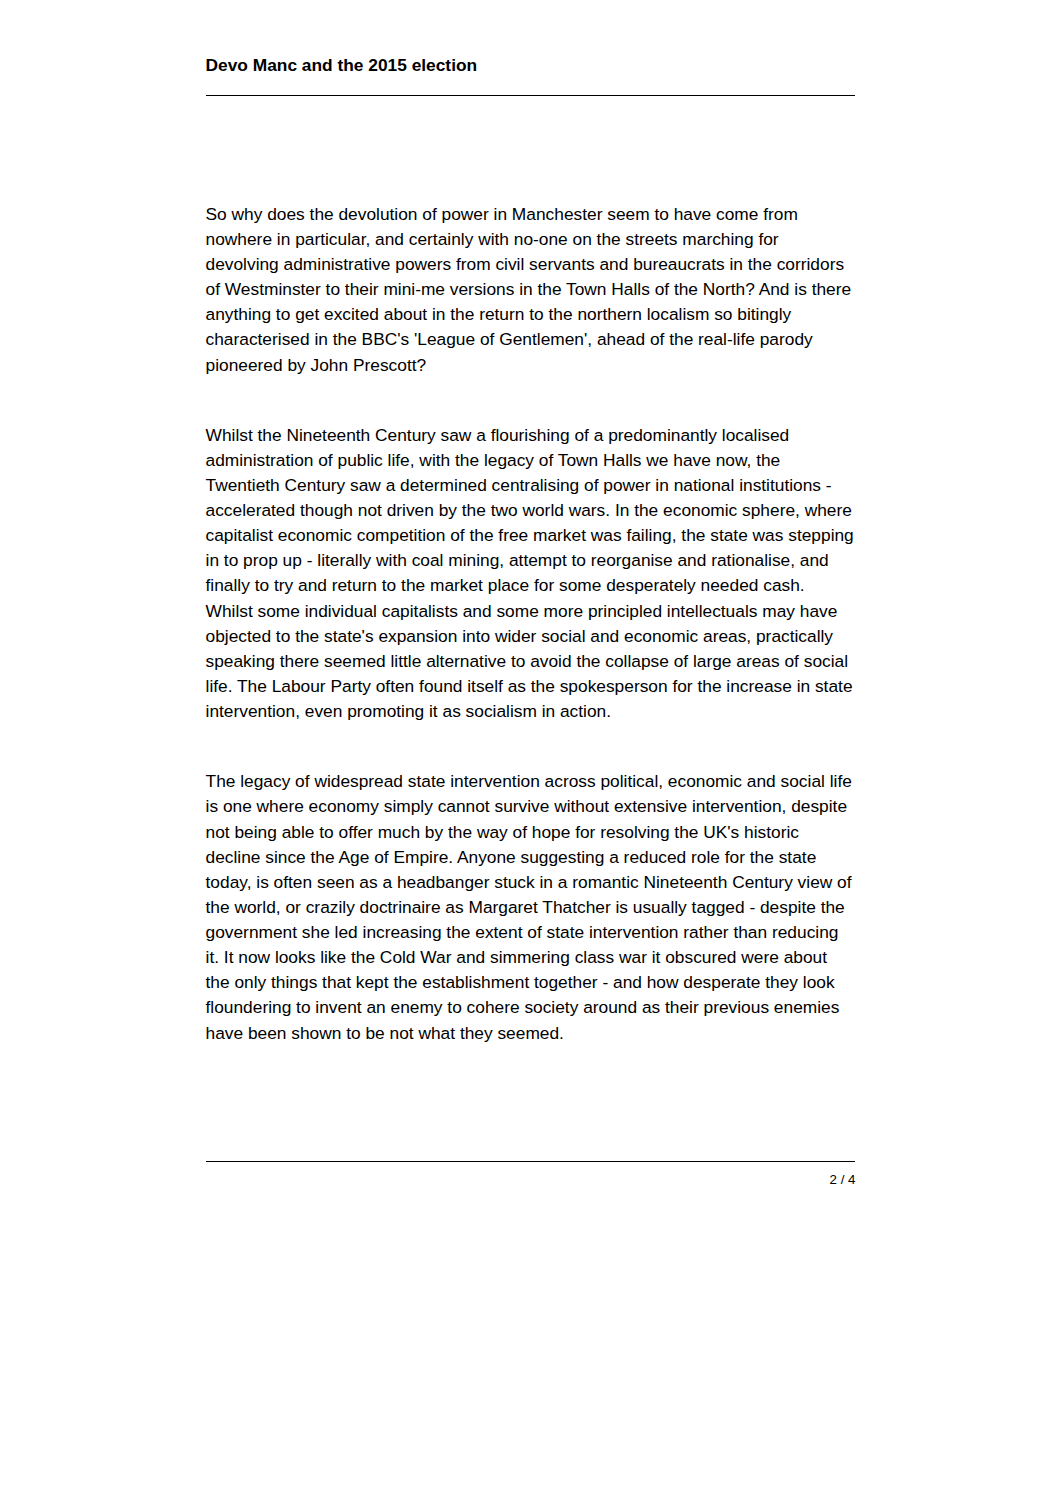Devo Manc and the 2015 election
So why does the devolution of power in Manchester seem to have come from nowhere in particular, and certainly with no-one on the streets marching for devolving administrative powers from civil servants and bureaucrats in the corridors of Westminster to their mini-me versions in the Town Halls of the North? And is there anything to get excited about in the return to the northern localism so bitingly characterised in the BBC's 'League of Gentlemen', ahead of the real-life parody pioneered by John Prescott?
Whilst the Nineteenth Century saw a flourishing of a predominantly localised administration of public life, with the legacy of Town Halls we have now, the Twentieth Century saw a determined centralising of power in national institutions - accelerated though not driven by the two world wars. In the economic sphere, where capitalist economic competition of the free market was failing, the state was stepping in to prop up - literally with coal mining, attempt to reorganise and rationalise, and finally to try and return to the market place for some desperately needed cash. Whilst some individual capitalists and some more principled intellectuals may have objected to the state's expansion into wider social and economic areas, practically speaking there seemed little alternative to avoid the collapse of large areas of social life. The Labour Party often found itself as the spokesperson for the increase in state intervention, even promoting it as socialism in action.
The legacy of widespread state intervention across political, economic and social life is one where economy simply cannot survive without extensive intervention, despite not being able to offer much by the way of hope for resolving the UK's historic decline since the Age of Empire. Anyone suggesting a reduced role for the state today, is often seen as a headbanger stuck in a romantic Nineteenth Century view of the world, or crazily doctrinaire as Margaret Thatcher is usually tagged - despite the government she led increasing the extent of state intervention rather than reducing it. It now looks like the Cold War and simmering class war it obscured were about the only things that kept the establishment together - and how desperate they look floundering to invent an enemy to cohere society around as their previous enemies have been shown to be not what they seemed.
2 / 4